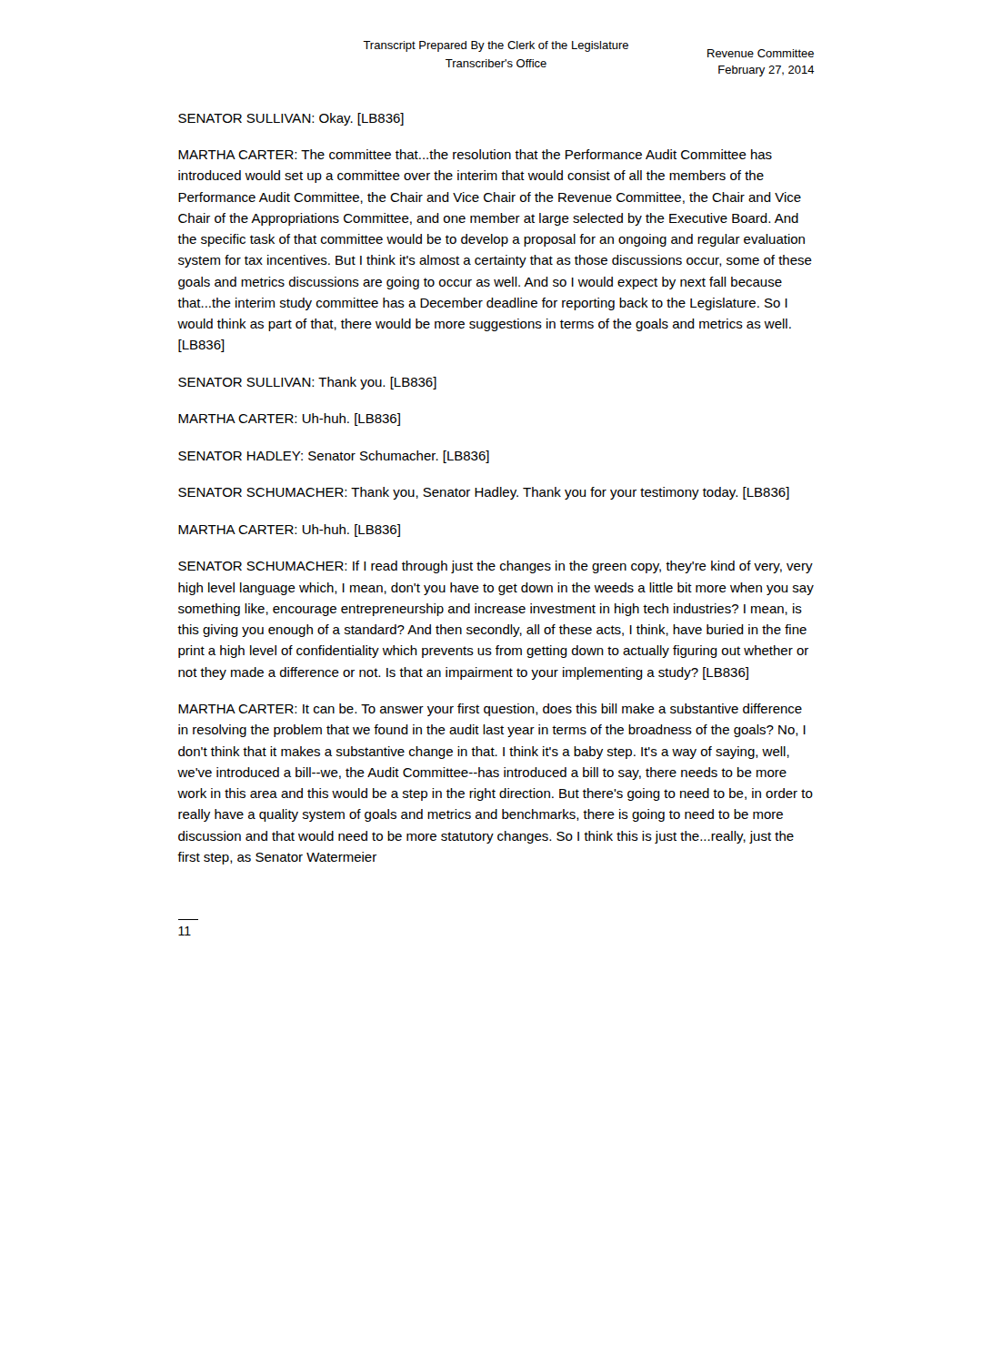Transcript Prepared By the Clerk of the Legislature Transcriber's Office
Revenue Committee
February 27, 2014
SENATOR SULLIVAN: Okay. [LB836]
MARTHA CARTER: The committee that...the resolution that the Performance Audit Committee has introduced would set up a committee over the interim that would consist of all the members of the Performance Audit Committee, the Chair and Vice Chair of the Revenue Committee, the Chair and Vice Chair of the Appropriations Committee, and one member at large selected by the Executive Board. And the specific task of that committee would be to develop a proposal for an ongoing and regular evaluation system for tax incentives. But I think it's almost a certainty that as those discussions occur, some of these goals and metrics discussions are going to occur as well. And so I would expect by next fall because that...the interim study committee has a December deadline for reporting back to the Legislature. So I would think as part of that, there would be more suggestions in terms of the goals and metrics as well. [LB836]
SENATOR SULLIVAN: Thank you. [LB836]
MARTHA CARTER: Uh-huh. [LB836]
SENATOR HADLEY: Senator Schumacher. [LB836]
SENATOR SCHUMACHER: Thank you, Senator Hadley. Thank you for your testimony today. [LB836]
MARTHA CARTER: Uh-huh. [LB836]
SENATOR SCHUMACHER: If I read through just the changes in the green copy, they're kind of very, very high level language which, I mean, don't you have to get down in the weeds a little bit more when you say something like, encourage entrepreneurship and increase investment in high tech industries? I mean, is this giving you enough of a standard? And then secondly, all of these acts, I think, have buried in the fine print a high level of confidentiality which prevents us from getting down to actually figuring out whether or not they made a difference or not. Is that an impairment to your implementing a study? [LB836]
MARTHA CARTER: It can be. To answer your first question, does this bill make a substantive difference in resolving the problem that we found in the audit last year in terms of the broadness of the goals? No, I don't think that it makes a substantive change in that. I think it's a baby step. It's a way of saying, well, we've introduced a bill--we, the Audit Committee--has introduced a bill to say, there needs to be more work in this area and this would be a step in the right direction. But there's going to need to be, in order to really have a quality system of goals and metrics and benchmarks, there is going to need to be more discussion and that would need to be more statutory changes. So I think this is just the...really, just the first step, as Senator Watermeier
11